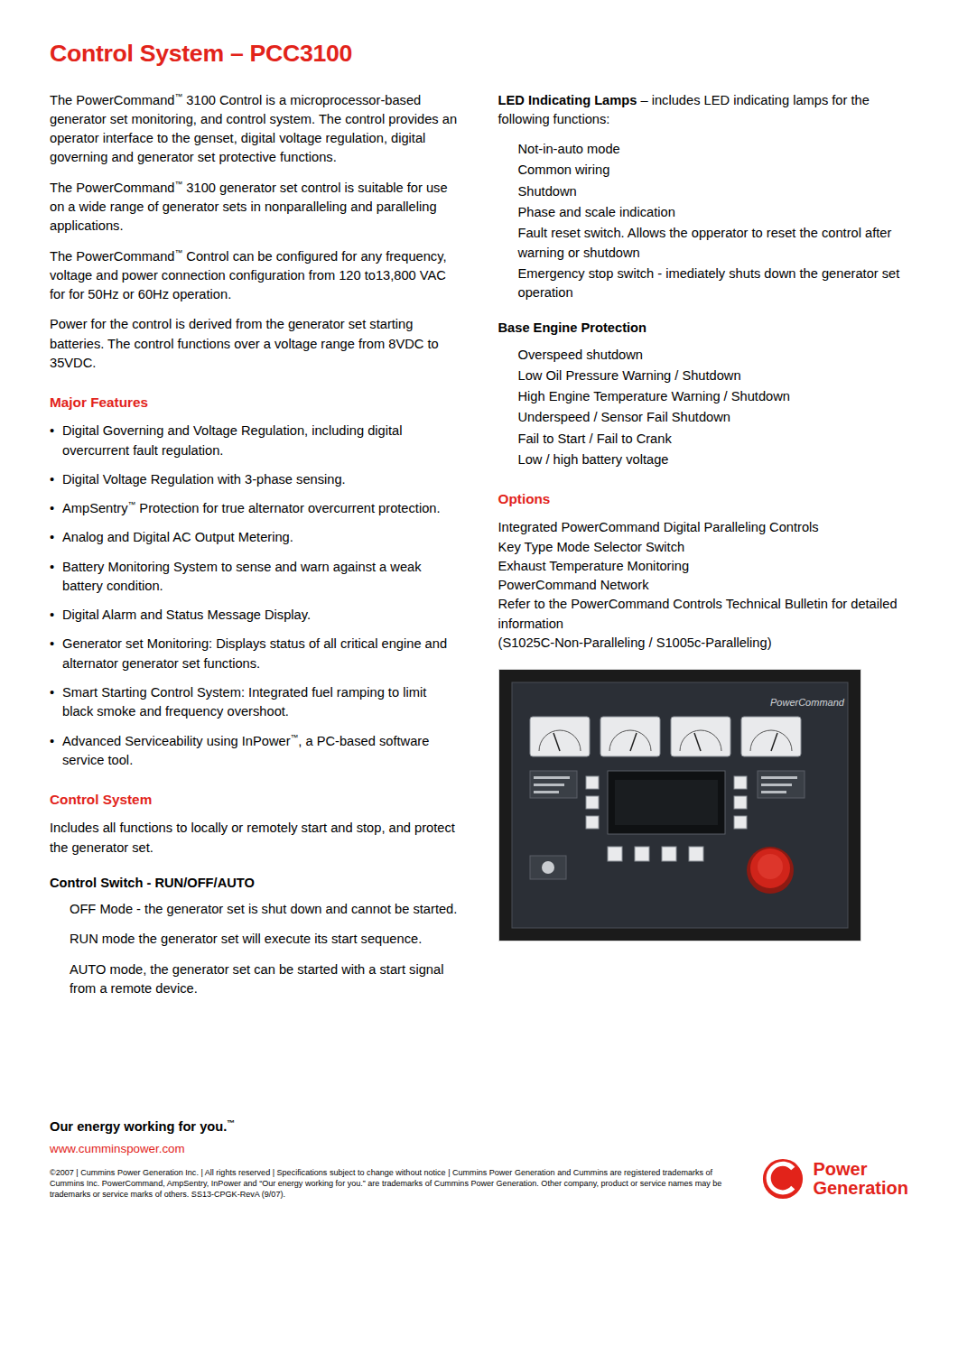Control System – PCC3100
The PowerCommand™ 3100 Control is a microprocessor-based generator set monitoring, and control system. The control provides an operator interface to the genset, digital voltage regulation, digital governing and generator set protective functions.
The PowerCommand™ 3100 generator set control is suitable for use on a wide range of generator sets in nonparalleling and paralleling applications.
The PowerCommand™ Control can be configured for any frequency, voltage and power connection configuration from 120 to13,800 VAC for for 50Hz or 60Hz operation.
Power for the control is derived from the generator set starting batteries. The control functions over a voltage range from 8VDC to 35VDC.
Major Features
Digital Governing and Voltage Regulation, including digital overcurrent fault regulation.
Digital Voltage Regulation with 3-phase sensing.
AmpSentry™ Protection for true alternator overcurrent protection.
Analog and Digital AC Output Metering.
Battery Monitoring System to sense and warn against a weak battery condition.
Digital Alarm and Status Message Display.
Generator set Monitoring: Displays status of all critical engine and alternator generator set functions.
Smart Starting Control System: Integrated fuel ramping to limit black smoke and frequency overshoot.
Advanced Serviceability using InPower™, a PC-based software service tool.
Control System
Includes all functions to locally or remotely start and stop, and protect the generator set.
Control Switch - RUN/OFF/AUTO
OFF Mode - the generator set is shut down and cannot be started.
RUN mode the generator set will execute its start sequence.
AUTO mode, the generator set can be started with a start signal from a remote device.
LED Indicating Lamps – includes LED indicating lamps for the following functions:
Not-in-auto mode
Common wiring
Shutdown
Phase and scale indication
Fault reset switch. Allows the opperator to reset the control after warning or shutdown
Emergency stop switch - imediately shuts down the generator set operation
Base Engine Protection
Overspeed shutdown
Low Oil Pressure Warning / Shutdown
High Engine Temperature Warning / Shutdown
Underspeed / Sensor Fail Shutdown
Fail to Start / Fail to Crank
Low / high battery voltage
Options
Integrated PowerCommand Digital Paralleling Controls
Key Type Mode Selector Switch
Exhaust Temperature Monitoring
PowerCommand Network
Refer to the PowerCommand Controls Technical Bulletin for detailed information
(S1025C-Non-Paralleling / S1005c-Paralleling)
PowerCommand
Our energy working for you.™
www.cumminspower.com
©2007 | Cummins Power Generation Inc. | All rights reserved | Specifications subject to change without notice | Cummins Power Generation and Cummins are registered trademarks of Cummins Inc. PowerCommand, AmpSentry, InPower and “Our energy working for you.” are trademarks of Cummins Power Generation. Other company, product or service names may be trademarks or service marks of others. SS13-CPGK-RevA (9/07).
C
Power
Generation